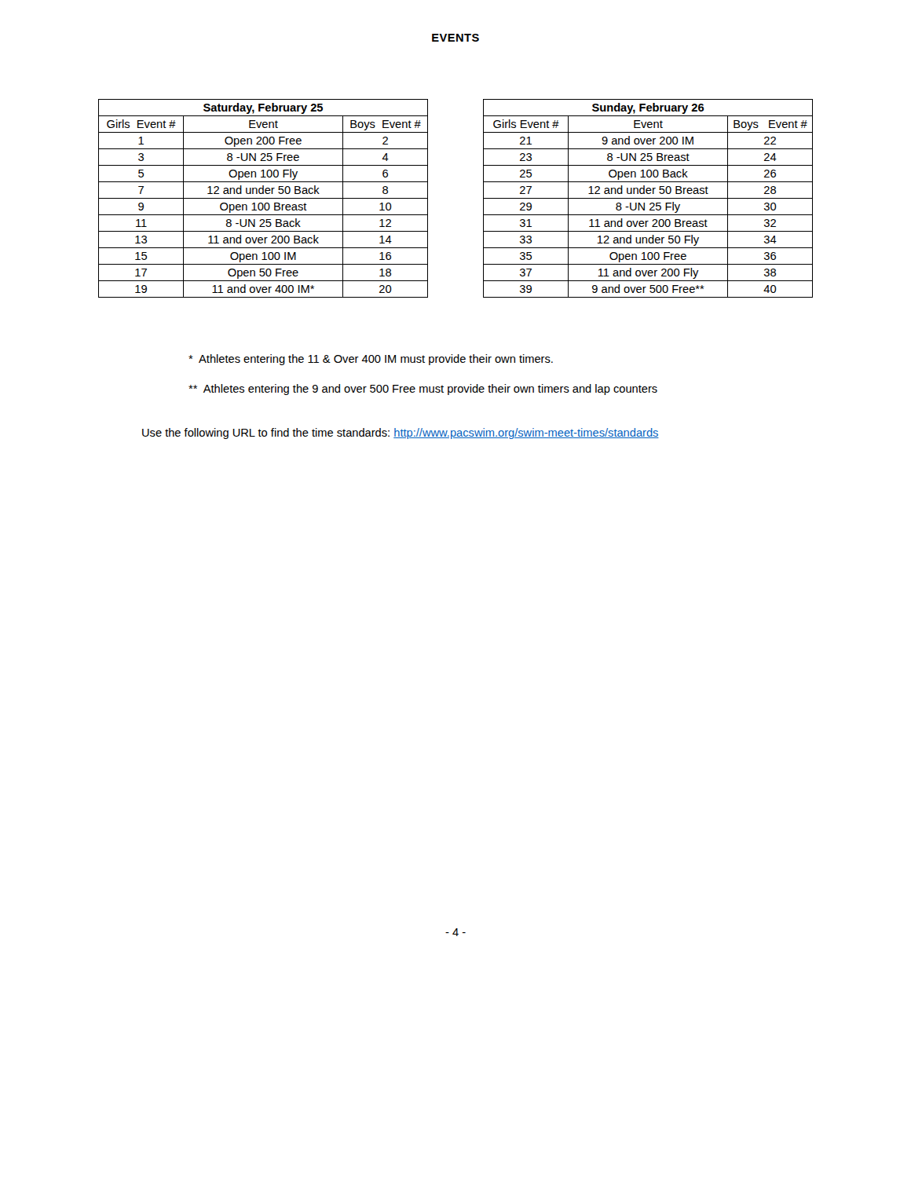EVENTS
| Saturday, February 25 |
| Girls Event # | Event | Boys Event # |
| 1 | Open 200 Free | 2 |
| 3 | 8 -UN 25 Free | 4 |
| 5 | Open 100 Fly | 6 |
| 7 | 12 and under 50 Back | 8 |
| 9 | Open 100 Breast | 10 |
| 11 | 8 -UN 25 Back | 12 |
| 13 | 11 and over 200 Back | 14 |
| 15 | Open 100 IM | 16 |
| 17 | Open 50 Free | 18 |
| 19 | 11 and over 400 IM* | 20 |
| Sunday, February 26 |
| Girls Event # | Event | Boys Event # |
| 21 | 9 and over 200 IM | 22 |
| 23 | 8 -UN 25 Breast | 24 |
| 25 | Open 100 Back | 26 |
| 27 | 12 and under 50 Breast | 28 |
| 29 | 8 -UN 25 Fly | 30 |
| 31 | 11 and over 200 Breast | 32 |
| 33 | 12 and under 50 Fly | 34 |
| 35 | Open 100 Free | 36 |
| 37 | 11 and over 200 Fly | 38 |
| 39 | 9 and over 500 Free** | 40 |
* Athletes entering the 11 & Over 400 IM must provide their own timers.
** Athletes entering the 9 and over 500 Free must provide their own timers and lap counters
Use the following URL to find the time standards: http://www.pacswim.org/swim-meet-times/standards
- 4 -